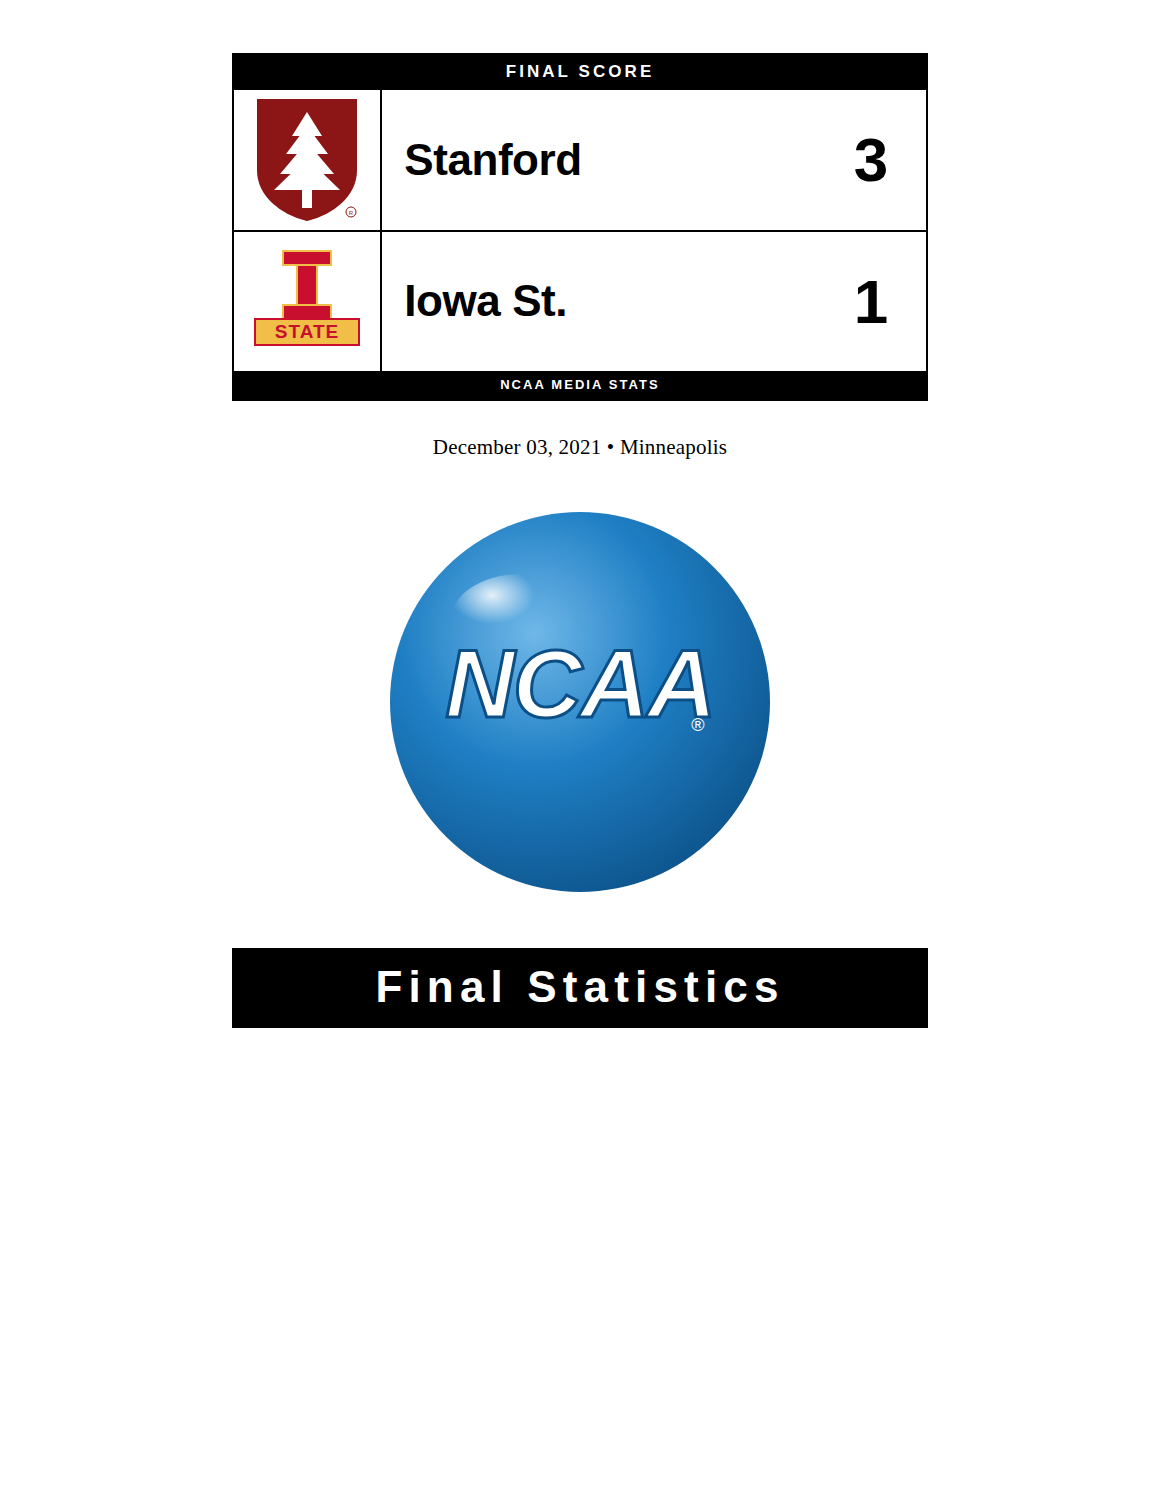Final Score
R
Stanford
3
STATE
Iowa St.
1
NCAA Media Stats
December 03, 2021 • Minneapolis
NCAA ®
Final Statistics